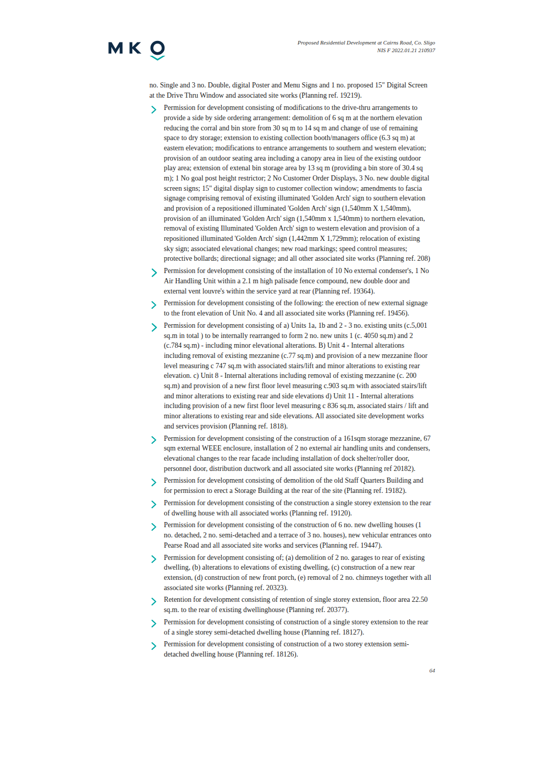Proposed Residential Development at Cairns Road, Co. Sligo
NIS F 2022.01.21 210937
no. Single and 3 no. Double, digital Poster and Menu Signs and 1 no. proposed 15" Digital Screen at the Drive Thru Window and associated site works (Planning ref. 19219).
Permission for development consisting of modifications to the drive-thru arrangements to provide a side by side ordering arrangement: demolition of 6 sq m at the northern elevation reducing the corral and bin store from 30 sq m to 14 sq m and change of use of remaining space to dry storage; extension to existing collection booth/managers office (6.3 sq m) at eastern elevation; modifications to entrance arrangements to southern and western elevation; provision of an outdoor seating area including a canopy area in lieu of the existing outdoor play area; extension of extenal bin storage area by 13 sq m (providing a bin store of 30.4 sq m); 1 No goal post height restrictor; 2 No Customer Order Displays, 3 No. new double digital screen signs; 15" digital display sign to customer collection window; amendments to fascia signage comprising removal of existing illuminated 'Golden Arch' sign to southern elevation and provision of a repositioned illuminated 'Golden Arch' sign (1,540mm X 1,540mm), provision of an illuminated 'Golden Arch' sign (1,540mm x 1,540mm) to northern elevation, removal of existing Illuminated 'Golden Arch' sign to western elevation and provision of a repositioned illuminated 'Golden Arch' sign (1,442mm X 1,729mm); relocation of existing sky sign; associated elevational changes; new road markings; speed control measures; protective bollards; directional signage; and all other associated site works (Planning ref. 208)
Permission for development consisting of the installation of 10 No external condenser's, 1 No Air Handling Unit within a 2.1 m high palisade fence compound, new double door and external vent louvre's within the service yard at rear (Planning ref. 19364).
Permission for development consisting of the following: the erection of new external signage to the front elevation of Unit No. 4 and all associated site works (Planning ref. 19456).
Permission for development consisting of a) Units 1a, 1b and 2 - 3 no. existing units (c.5,001 sq.m in total ) to be internally rearranged to form 2 no. new units 1 (c. 4050 sq.m) and 2 (c.784 sq.m) - including minor elevational alterations. B) Unit 4 - Internal alterations including removal of existing mezzanine (c.77 sq.m) and provision of a new mezzanine floor level measuring c 747 sq.m with associated stairs/lift and minor alterations to existing rear elevation. c) Unit 8 - Internal alterations including removal of existing mezzanine (c. 200 sq.m) and provision of a new first floor level measuring c.903 sq.m with associated stairs/lift and minor alterations to existing rear and side elevations d) Unit 11 - Internal alterations including provision of a new first floor level measuring c 836 sq.m, associated stairs / lift and minor alterations to existing rear and side elevations. All associated site development works and services provision (Planning ref. 1818).
Permission for development consisting of the construction of a 161sqm storage mezzanine, 67 sqm external WEEE enclosure, installation of 2 no external air handling units and condensers, elevational changes to the rear facade including installation of dock shelter/roller door, personnel door, distribution ductwork and all associated site works (Planning ref 20182).
Permission for development consisting of demolition of the old Staff Quarters Building and for permission to erect a Storage Building at the rear of the site (Planning ref. 19182).
Permission for development consisting of the construction a single storey extension to the rear of dwelling house with all associated works (Planning ref. 19120).
Permission for development consisting of the construction of 6 no. new dwelling houses (1 no. detached, 2 no. semi-detached and a terrace of 3 no. houses), new vehicular entrances onto Pearse Road and all associated site works and services (Planning ref. 19447).
Permission for development consisting of; (a) demolition of 2 no. garages to rear of existing dwelling, (b) alterations to elevations of existing dwelling, (c) construction of a new rear extension, (d) construction of new front porch, (e) removal of 2 no. chimneys together with all associated site works (Planning ref. 20323).
Retention for development consisting of retention of single storey extension, floor area 22.50 sq.m. to the rear of existing dwellinghouse (Planning ref. 20377).
Permission for development consisting of construction of a single storey extension to the rear of a single storey semi-detached dwelling house (Planning ref. 18127).
Permission for development consisting of construction of a two storey extension semi-detached dwelling house (Planning ref. 18126).
64